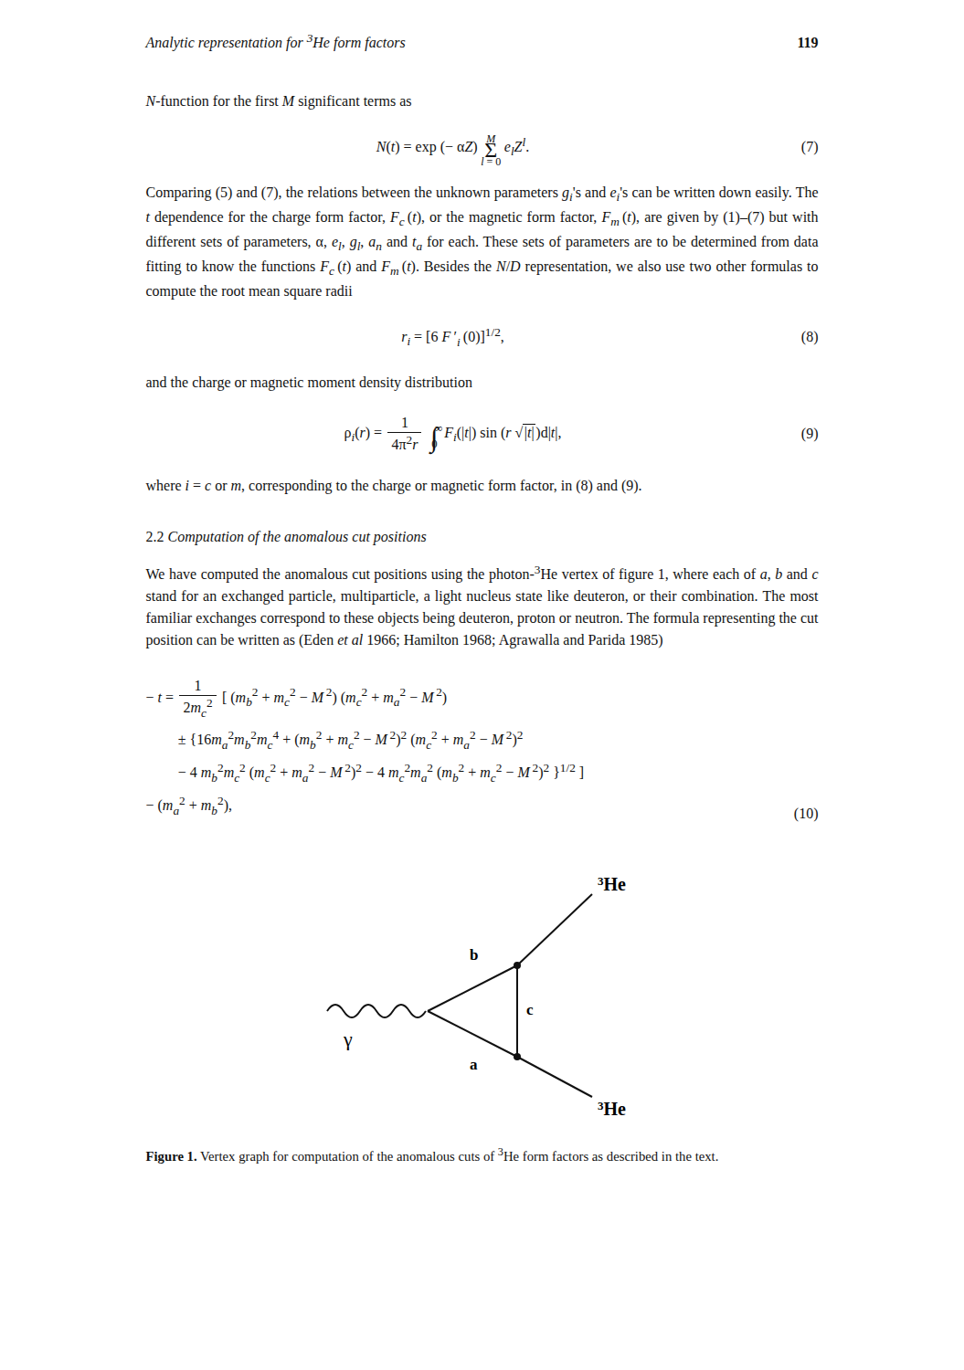Analytic representation for 3He form factors 119
N-function for the first M significant terms as
N(t) = exp (− αZ) ΣMl = 0 el Zl. (7)
Comparing (5) and (7), the relations between the unknown parameters gi's and ei's can be written down easily. The t dependence for the charge form factor, Fc (t), or the magnetic form factor, Fm (t), are given by (1)–(7) but with different sets of parameters, α, el, gl, an and ta for each. These sets of parameters are to be determined from data fitting to know the functions Fc (t) and Fm (t). Besides the N/D representation, we also use two other formulas to compute the root mean square radii
ri = [6 F ′i (0)]1/2, (8)
and the charge or magnetic moment density distribution
ρi(r) = 14π2r ∫∞0 Fi(|t|) sin (r √|t|)d|t|, (9)
where i = c or m, corresponding to the charge or magnetic form factor, in (8) and (9).
2.2 Computation of the anomalous cut positions
We have computed the anomalous cut positions using the photon-3He vertex of figure 1, where each of a, b and c stand for an exchanged particle, multiparticle, a light nucleus state like deuteron, or their combination. The most familiar exchanges correspond to these objects being deuteron, proton or neutron. The formula representing the cut position can be written as (Eden et al 1966; Hamilton 1968; Agrawalla and Parida 1985)
− t = 12mc2 [ (mb2 + mc2 − M 2) (mc2 + ma2 − M 2)
± {16ma2mb2mc4 + (mb2 + mc2 − M 2)2 (mc2 + ma2 − M 2)2
− 4 mb2mc2 (mc2 + ma2 − M 2)2 − 4 mc2ma2 (mb2 + mc2 − M 2)2 }1/2 ]
− (ma2 + mb2),
(10)
3He 3He γ b a c
Figure 1. Vertex graph for computation of the anomalous cuts of 3He form factors as described in the text.